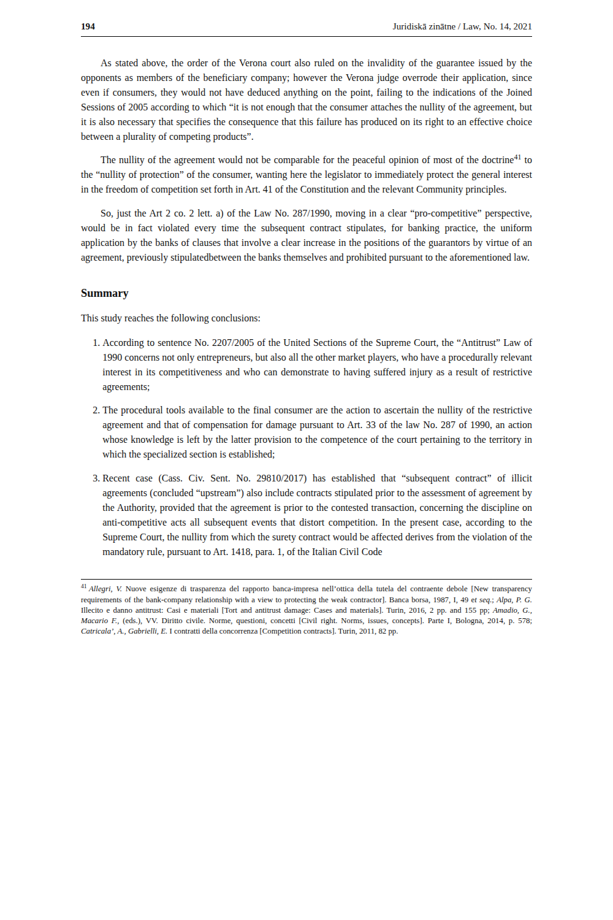194 Juridiskā zinātne / Law, No. 14, 2021
As stated above, the order of the Verona court also ruled on the invalidity of the guarantee issued by the opponents as members of the beneficiary company; however the Verona judge overrode their application, since even if consumers, they would not have deduced anything on the point, failing to the indications of the Joined Sessions of 2005 according to which “it is not enough that the consumer attaches the nullity of the agreement, but it is also necessary that specifies the consequence that this failure has produced on its right to an effective choice between a plurality of competing products”.
The nullity of the agreement would not be comparable for the peaceful opinion of most of the doctrine41 to the “nullity of protection” of the consumer, wanting here the legislator to immediately protect the general interest in the freedom of competition set forth in Art. 41 of the Constitution and the relevant Community principles.
So, just the Art 2 co. 2 lett. a) of the Law No. 287/1990, moving in a clear “pro-competitive” perspective, would be in fact violated every time the subsequent contract stipulates, for banking practice, the uniform application by the banks of clauses that involve a clear increase in the positions of the guarantors by virtue of an agreement, previously stipulatedbetween the banks themselves and prohibited pursuant to the aforementioned law.
Summary
This study reaches the following conclusions:
According to sentence No. 2207/2005 of the United Sections of the Supreme Court, the “Antitrust” Law of 1990 concerns not only entrepreneurs, but also all the other market players, who have a procedurally relevant interest in its competitiveness and who can demonstrate to having suffered injury as a result of restrictive agreements;
The procedural tools available to the final consumer are the action to ascertain the nullity of the restrictive agreement and that of compensation for damage pursuant to Art. 33 of the law No. 287 of 1990, an action whose knowledge is left by the latter provision to the competence of the court pertaining to the territory in which the specialized section is established;
Recent case (Cass. Civ. Sent. No. 29810/2017) has established that “subsequent contract” of illicit agreements (concluded “upstream”) also include contracts stipulated prior to the assessment of agreement by the Authority, provided that the agreement is prior to the contested transaction, concerning the discipline on anti-competitive acts all subsequent events that distort competition. In the present case, according to the Supreme Court, the nullity from which the surety contract would be affected derives from the violation of the mandatory rule, pursuant to Art. 1418, para. 1, of the Italian Civil Code
41Allegri, V. Nuove esigenze di trasparenza del rapporto banca-impresa nell’ottica della tutela del contraente debole [New transparency requirements of the bank-company relationship with a view to protecting the weak contractor]. Banca borsa, 1987, I, 49 et seq.; Alpa, P. G. Illecito e danno antitrust: Casi e materiali [Tort and antitrust damage: Cases and materials]. Turin, 2016, 2 pp. and 155 pp; Amadio, G., Macario F., (eds.), VV. Diritto civile. Norme, questioni, concetti [Civil right. Norms, issues, concepts]. Parte I, Bologna, 2014, p. 578; Catricala’, A., Gabrielli, E. I contratti della concorrenza [Competition contracts]. Turin, 2011, 82 pp.